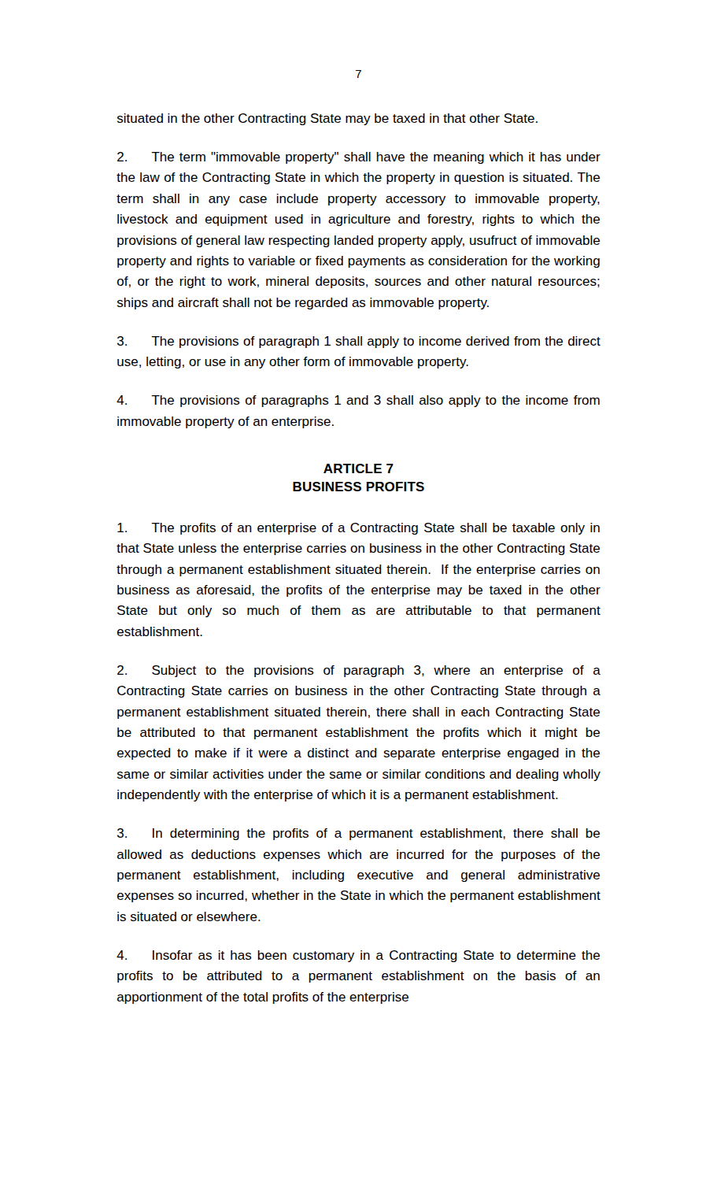7
situated in the other Contracting State may be taxed in that other State.
2. The term "immovable property" shall have the meaning which it has under the law of the Contracting State in which the property in question is situated. The term shall in any case include property accessory to immovable property, livestock and equipment used in agriculture and forestry, rights to which the provisions of general law respecting landed property apply, usufruct of immovable property and rights to variable or fixed payments as consideration for the working of, or the right to work, mineral deposits, sources and other natural resources; ships and aircraft shall not be regarded as immovable property.
3. The provisions of paragraph 1 shall apply to income derived from the direct use, letting, or use in any other form of immovable property.
4. The provisions of paragraphs 1 and 3 shall also apply to the income from immovable property of an enterprise.
ARTICLE 7BUSINESS PROFITS
1. The profits of an enterprise of a Contracting State shall be taxable only in that State unless the enterprise carries on business in the other Contracting State through a permanent establishment situated therein. If the enterprise carries on business as aforesaid, the profits of the enterprise may be taxed in the other State but only so much of them as are attributable to that permanent establishment.
2. Subject to the provisions of paragraph 3, where an enterprise of a Contracting State carries on business in the other Contracting State through a permanent establishment situated therein, there shall in each Contracting State be attributed to that permanent establishment the profits which it might be expected to make if it were a distinct and separate enterprise engaged in the same or similar activities under the same or similar conditions and dealing wholly independently with the enterprise of which it is a permanent establishment.
3. In determining the profits of a permanent establishment, there shall be allowed as deductions expenses which are incurred for the purposes of the permanent establishment, including executive and general administrative expenses so incurred, whether in the State in which the permanent establishment is situated or elsewhere.
4. Insofar as it has been customary in a Contracting State to determine the profits to be attributed to a permanent establishment on the basis of an apportionment of the total profits of the enterprise